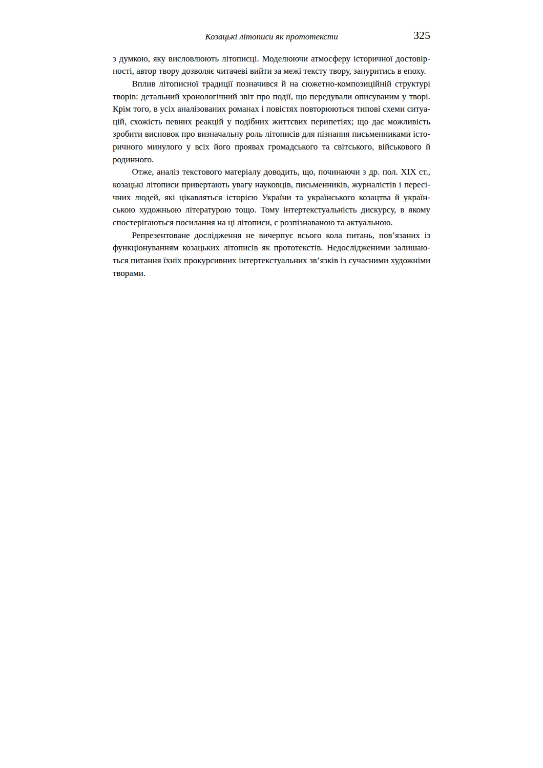Козацькі літописи як прототексти 325
з думкою, яку висловлюють літописці. Моделюючи атмосферу історичної достовірності, автор твору дозволяє читачеві вийти за межі тексту твору, зануритись в епоху.
Вплив літописної традиції позначився й на сюжетно-композиційній структурі творів: детальний хронологічний звіт про події, що передували описуваним у творі. Крім того, в усіх аналізованих романах і повістях повторюються типові схеми ситуацій, схожість певних реакцій у подібних життєвих перипетіях; що дає можливість зробити висновок про визначальну роль літописів для пізнання письменниками історичного минулого у всіх його проявах громадського та світського, військового й родинного.
Отже, аналіз текстового матеріалу доводить, що, починаючи з др. пол. XIX ст., козацькі літописи привертають увагу науковців, письменників, журналістів і пересічних людей, які цікавляться історією України та українського козацтва й українською художньою літературою тощо. Тому інтертекстуальність дискурсу, в якому спостерігаються посилання на ці літописи, є розпізнаваною та актуальною.
Репрезентоване дослідження не вичерпує всього кола питань, пов’язаних із функціонуванням козацьких літописів як прототекстів. Недослідженими залишаються питання їхніх прокурсивних інтертекстуальних зв’язків із сучасними художніми творами.